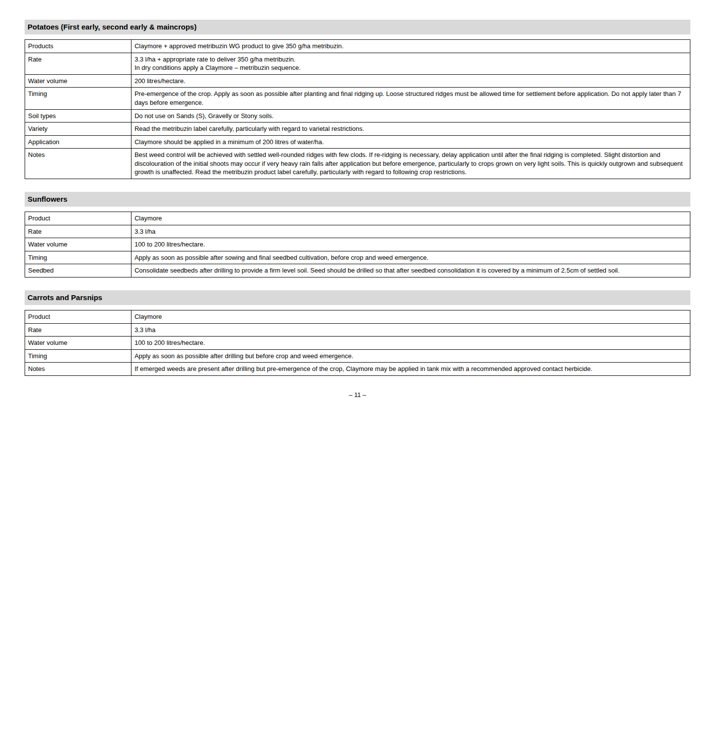Potatoes (First early, second early & maincrops)
| Products | Claymore + approved metribuzin WG product to give 350 g/ha metribuzin. |
| Rate | 3.3 l/ha + appropriate rate to deliver 350 g/ha metribuzin. In dry conditions apply a Claymore – metribuzin sequence. |
| Water volume | 200 litres/hectare. |
| Timing | Pre-emergence of the crop. Apply as soon as possible after planting and final ridging up. Loose structured ridges must be allowed time for settlement before application. Do not apply later than 7 days before emergence. |
| Soil types | Do not use on Sands (S), Gravelly or Stony soils. |
| Variety | Read the metribuzin label carefully, particularly with regard to varietal restrictions. |
| Application | Claymore should be applied in a minimum of 200 litres of water/ha. |
| Notes | Best weed control will be achieved with settled well-rounded ridges with few clods. If re-ridging is necessary, delay application until after the final ridging is completed. Slight distortion and discolouration of the initial shoots may occur if very heavy rain falls after application but before emergence, particularly to crops grown on very light soils. This is quickly outgrown and subsequent growth is unaffected. Read the metribuzin product label carefully, particularly with regard to following crop restrictions. |
Sunflowers
| Product | Claymore |
| Rate | 3.3 l/ha |
| Water volume | 100 to 200 litres/hectare. |
| Timing | Apply as soon as possible after sowing and final seedbed cultivation, before crop and weed emergence. |
| Seedbed | Consolidate seedbeds after drilling to provide a firm level soil. Seed should be drilled so that after seedbed consolidation it is covered by a minimum of 2.5cm of settled soil. |
Carrots and Parsnips
| Product | Claymore |
| Rate | 3.3 l/ha |
| Water volume | 100 to 200 litres/hectare. |
| Timing | Apply as soon as possible after drilling but before crop and weed emergence. |
| Notes | If emerged weeds are present after drilling but pre-emergence of the crop, Claymore may be applied in tank mix with a recommended approved contact herbicide. |
– 11 –